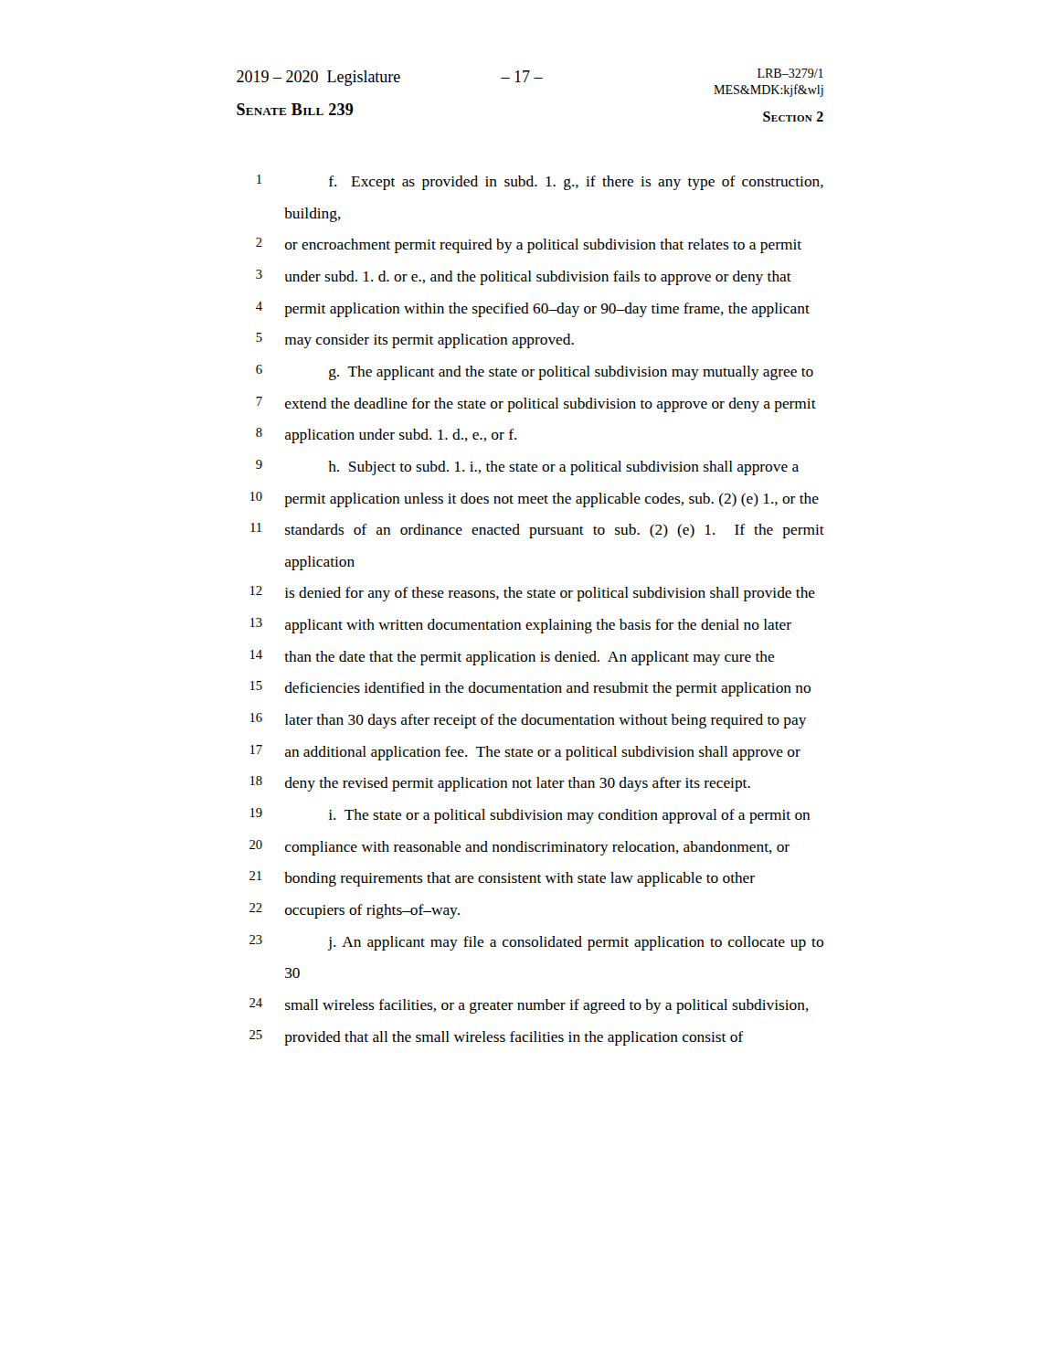2019 – 2020 Legislature – 17 – Senate Bill 239
LRB–3279/1 MES&MDK:kjf&wlj Section 2
f. Except as provided in subd. 1. g., if there is any type of construction, building,
or encroachment permit required by a political subdivision that relates to a permit
under subd. 1. d. or e., and the political subdivision fails to approve or deny that
permit application within the specified 60–day or 90–day time frame, the applicant
may consider its permit application approved.
g. The applicant and the state or political subdivision may mutually agree to
extend the deadline for the state or political subdivision to approve or deny a permit
application under subd. 1. d., e., or f.
h. Subject to subd. 1. i., the state or a political subdivision shall approve a
permit application unless it does not meet the applicable codes, sub. (2) (e) 1., or the
standards of an ordinance enacted pursuant to sub. (2) (e) 1. If the permit application
is denied for any of these reasons, the state or political subdivision shall provide the
applicant with written documentation explaining the basis for the denial no later
than the date that the permit application is denied. An applicant may cure the
deficiencies identified in the documentation and resubmit the permit application no
later than 30 days after receipt of the documentation without being required to pay
an additional application fee. The state or a political subdivision shall approve or
deny the revised permit application not later than 30 days after its receipt.
i. The state or a political subdivision may condition approval of a permit on
compliance with reasonable and nondiscriminatory relocation, abandonment, or
bonding requirements that are consistent with state law applicable to other
occupiers of rights–of–way.
j. An applicant may file a consolidated permit application to collocate up to 30
small wireless facilities, or a greater number if agreed to by a political subdivision,
provided that all the small wireless facilities in the application consist of